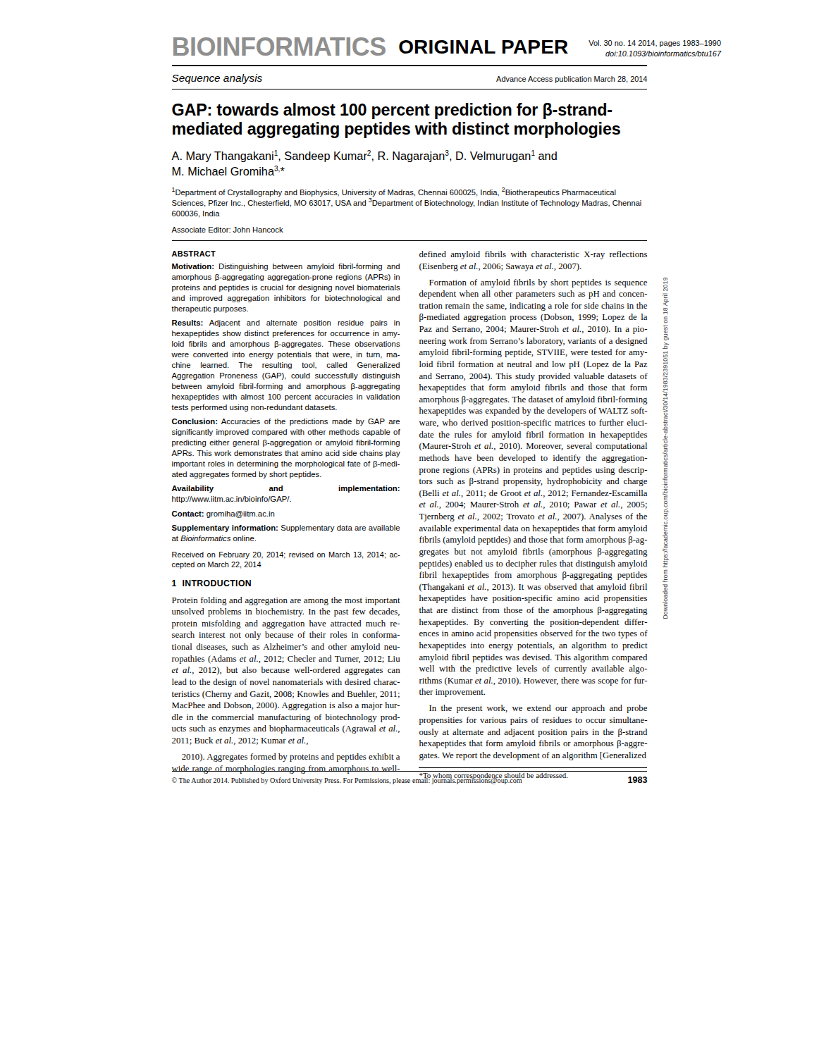BIOINFORMATICS
ORIGINAL PAPER
Vol. 30 no. 14 2014, pages 1983–1990
doi:10.1093/bioinformatics/btu167
Sequence analysis
Advance Access publication March 28, 2014
GAP: towards almost 100 percent prediction for β-strand-
mediated aggregating peptides with distinct morphologies
A. Mary Thangakani1, Sandeep Kumar2, R. Nagarajan3, D. Velmurugan1 and
M. Michael Gromiha3,*
1Department of Crystallography and Biophysics, University of Madras, Chennai 600025, India, 2Biotherapeutics Pharmaceutical Sciences, Pfizer Inc., Chesterfield, MO 63017, USA and 3Department of Biotechnology, Indian Institute of Technology Madras, Chennai 600036, India
Associate Editor: John Hancock
ABSTRACT
Motivation: Distinguishing between amyloid fibril-forming and amorphous β-aggregating aggregation-prone regions (APRs) in proteins and peptides is crucial for designing novel biomaterials and improved aggregation inhibitors for biotechnological and therapeutic purposes.
Results: Adjacent and alternate position residue pairs in hexapeptides show distinct preferences for occurrence in amyloid fibrils and amorphous β-aggregates. These observations were converted into energy potentials that were, in turn, machine learned. The resulting tool, called Generalized Aggregation Proneness (GAP), could successfully distinguish between amyloid fibril-forming and amorphous β-aggregating hexapeptides with almost 100 percent accuracies in validation tests performed using non-redundant datasets.
Conclusion: Accuracies of the predictions made by GAP are significantly improved compared with other methods capable of predicting either general β-aggregation or amyloid fibril-forming APRs. This work demonstrates that amino acid side chains play important roles in determining the morphological fate of β-mediated aggregates formed by short peptides.
Availability and implementation: http://www.iitm.ac.in/bioinfo/GAP/.
Contact: gromiha@iitm.ac.in
Supplementary information: Supplementary data are available at Bioinformatics online.
Received on February 20, 2014; revised on March 13, 2014; accepted on March 22, 2014
1 INTRODUCTION
Protein folding and aggregation are among the most important unsolved problems in biochemistry. In the past few decades, protein misfolding and aggregation have attracted much research interest not only because of their roles in conformational diseases, such as Alzheimer’s and other amyloid neuropathies (Adams et al., 2012; Checler and Turner, 2012; Liu et al., 2012), but also because well-ordered aggregates can lead to the design of novel nanomaterials with desired characteristics (Cherny and Gazit, 2008; Knowles and Buehler, 2011; MacPhee and Dobson, 2000). Aggregation is also a major hurdle in the commercial manufacturing of biotechnology products such as enzymes and biopharmaceuticals (Agrawal et al., 2011; Buck et al., 2012; Kumar et al.,
2010). Aggregates formed by proteins and peptides exhibit a wide range of morphologies ranging from amorphous to well-defined amyloid fibrils with characteristic X-ray reflections (Eisenberg et al., 2006; Sawaya et al., 2007).
Formation of amyloid fibrils by short peptides is sequence dependent when all other parameters such as pH and concentration remain the same, indicating a role for side chains in the β-mediated aggregation process (Dobson, 1999; Lopez de la Paz and Serrano, 2004; Maurer-Stroh et al., 2010). In a pioneering work from Serrano’s laboratory, variants of a designed amyloid fibril-forming peptide, STVIIE, were tested for amyloid fibril formation at neutral and low pH (Lopez de la Paz and Serrano, 2004). This study provided valuable datasets of hexapeptides that form amyloid fibrils and those that form amorphous β-aggregates. The dataset of amyloid fibril-forming hexapeptides was expanded by the developers of WALTZ software, who derived position-specific matrices to further elucidate the rules for amyloid fibril formation in hexapeptides (Maurer-Stroh et al., 2010). Moreover, several computational methods have been developed to identify the aggregation-prone regions (APRs) in proteins and peptides using descriptors such as β-strand propensity, hydrophobicity and charge (Belli et al., 2011; de Groot et al., 2012; Fernandez-Escamilla et al., 2004; Maurer-Stroh et al., 2010; Pawar et al., 2005; Tjernberg et al., 2002; Trovato et al., 2007). Analyses of the available experimental data on hexapeptides that form amyloid fibrils (amyloid peptides) and those that form amorphous β-aggregates but not amyloid fibrils (amorphous β-aggregating peptides) enabled us to decipher rules that distinguish amyloid fibril hexapeptides from amorphous β-aggregating peptides (Thangakani et al., 2013). It was observed that amyloid fibril hexapeptides have position-specific amino acid propensities that are distinct from those of the amorphous β-aggregating hexapeptides. By converting the position-dependent differences in amino acid propensities observed for the two types of hexapeptides into energy potentials, an algorithm to predict amyloid fibril peptides was devised. This algorithm compared well with the predictive levels of currently available algorithms (Kumar et al., 2010). However, there was scope for further improvement.
In the present work, we extend our approach and probe propensities for various pairs of residues to occur simultaneously at alternate and adjacent position pairs in the β-strand hexapeptides that form amyloid fibrils or amorphous β-aggregates. We report the development of an algorithm [Generalized
*To whom correspondence should be addressed.
© The Author 2014. Published by Oxford University Press. For Permissions, please email: journals.permissions@oup.com
1983
Downloaded from https://academic.oup.com/bioinformatics/article-abstract/30/14/1983/2391051 by guest on 18 April 2019